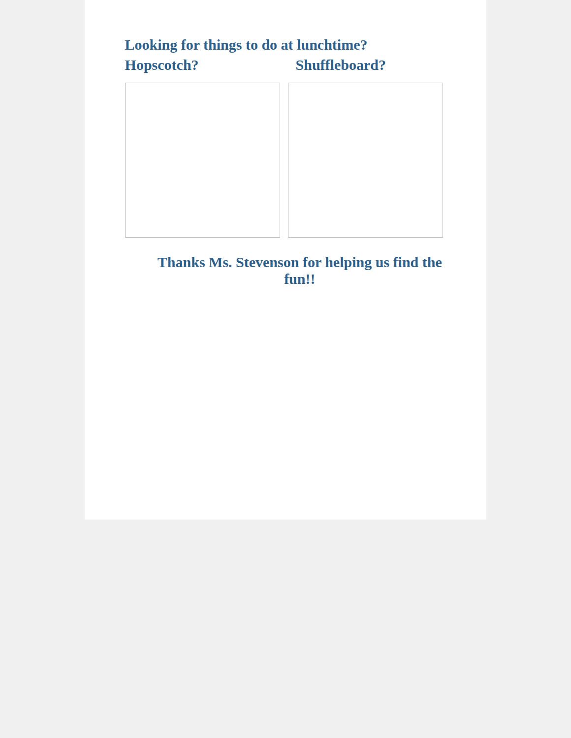Looking for things to do at lunchtime?
Hopscotch? Shuffleboard?
Thanks Ms. Stevenson for helping us find the fun!!